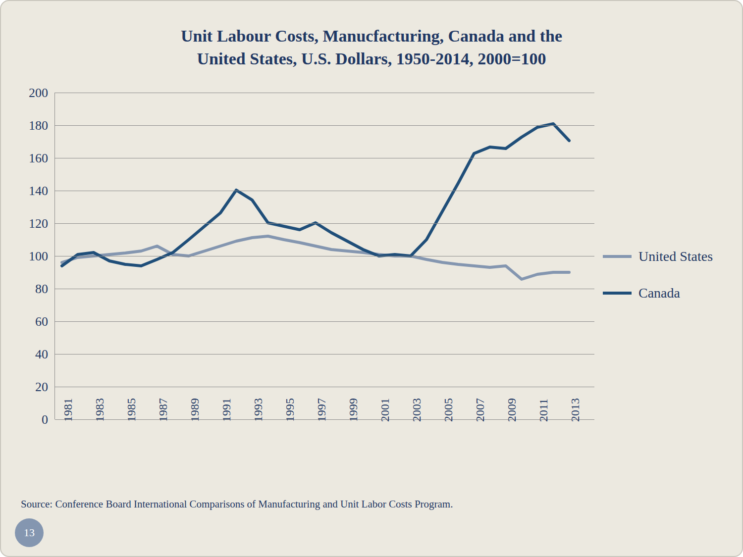Unit Labour Costs, Manucfacturing, Canada and the
United States, U.S. Dollars, 1950-2014, 2000=100
200
180
160
140
120
100
80
60
40
20
0
1981 1983 1985 1987 1989 1991 1993 1995 1997 1999 2001 2003 2005 2007 2009 2011 2013
United States
Canada
Source: Conference Board International Comparisons of Manufacturing and Unit Labor Costs Program.
13